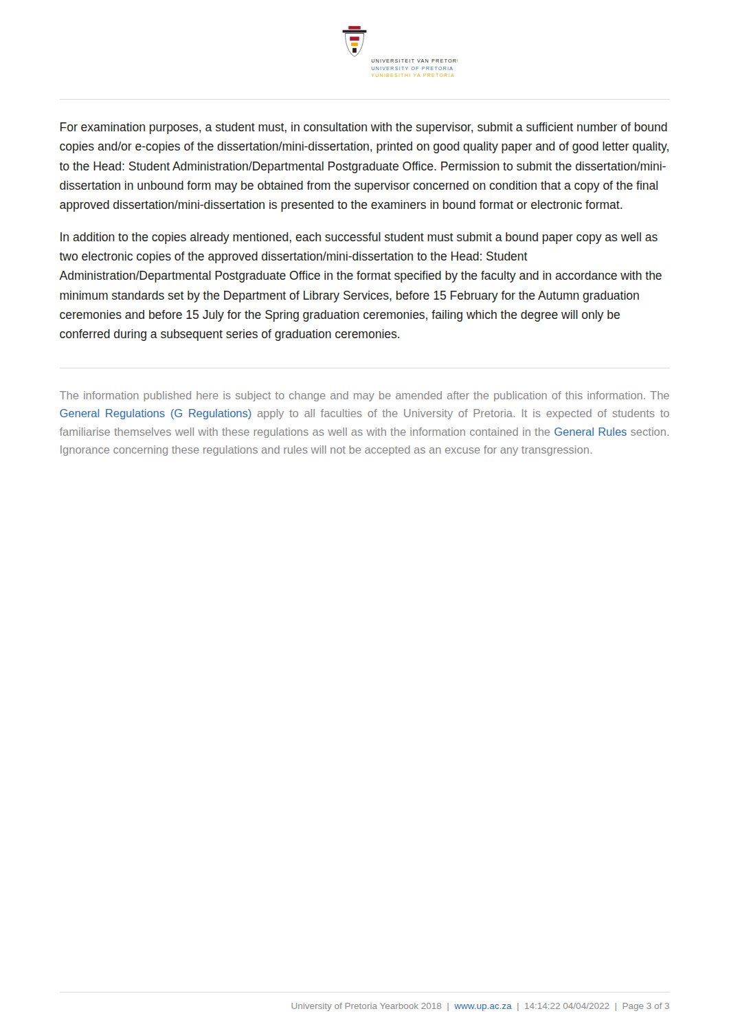For examination purposes, a student must, in consultation with the supervisor, submit a sufficient number of bound copies and/or e-copies of the dissertation/mini-dissertation, printed on good quality paper and of good letter quality, to the Head: Student Administration/Departmental Postgraduate Office. Permission to submit the dissertation/mini-dissertation in unbound form may be obtained from the supervisor concerned on condition that a copy of the final approved dissertation/mini-dissertation is presented to the examiners in bound format or electronic format.
In addition to the copies already mentioned, each successful student must submit a bound paper copy as well as two electronic copies of the approved dissertation/mini-dissertation to the Head: Student Administration/Departmental Postgraduate Office in the format specified by the faculty and in accordance with the minimum standards set by the Department of Library Services, before 15 February for the Autumn graduation ceremonies and before 15 July for the Spring graduation ceremonies, failing which the degree will only be conferred during a subsequent series of graduation ceremonies.
The information published here is subject to change and may be amended after the publication of this information. The General Regulations (G Regulations) apply to all faculties of the University of Pretoria. It is expected of students to familiarise themselves well with these regulations as well as with the information contained in the General Rules section. Ignorance concerning these regulations and rules will not be accepted as an excuse for any transgression.
University of Pretoria Yearbook 2018 | www.up.ac.za | 14:14:22 04/04/2022 | Page 3 of 3